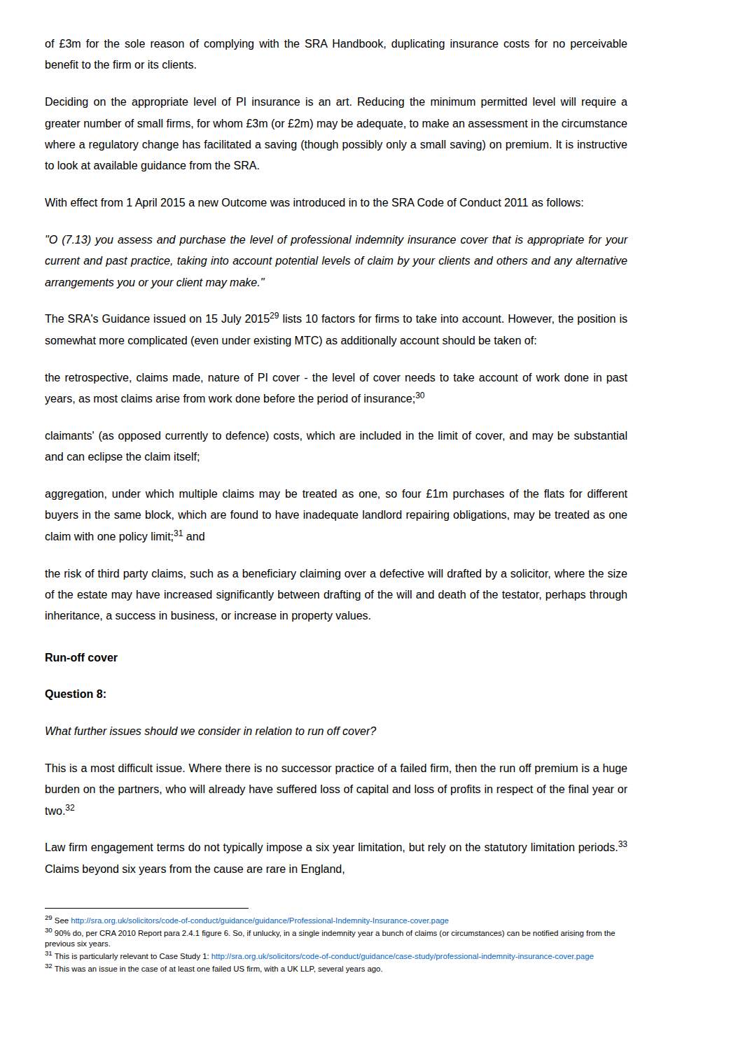of £3m for the sole reason of complying with the SRA Handbook, duplicating insurance costs for no perceivable benefit to the firm or its clients.
Deciding on the appropriate level of PI insurance is an art. Reducing the minimum permitted level will require a greater number of small firms, for whom £3m (or £2m) may be adequate, to make an assessment in the circumstance where a regulatory change has facilitated a saving (though possibly only a small saving) on premium. It is instructive to look at available guidance from the SRA.
With effect from 1 April 2015 a new Outcome was introduced in to the SRA Code of Conduct 2011 as follows:
"O (7.13) you assess and purchase the level of professional indemnity insurance cover that is appropriate for your current and past practice, taking into account potential levels of claim by your clients and others and any alternative arrangements you or your client may make."
The SRA's Guidance issued on 15 July 201529 lists 10 factors for firms to take into account. However, the position is somewhat more complicated (even under existing MTC) as additionally account should be taken of:
the retrospective, claims made, nature of PI cover - the level of cover needs to take account of work done in past years, as most claims arise from work done before the period of insurance;30
claimants' (as opposed currently to defence) costs, which are included in the limit of cover, and may be substantial and can eclipse the claim itself;
aggregation, under which multiple claims may be treated as one, so four £1m purchases of the flats for different buyers in the same block, which are found to have inadequate landlord repairing obligations, may be treated as one claim with one policy limit;31 and
the risk of third party claims, such as a beneficiary claiming over a defective will drafted by a solicitor, where the size of the estate may have increased significantly between drafting of the will and death of the testator, perhaps through inheritance, a success in business, or increase in property values.
Run-off cover
Question 8:
What further issues should we consider in relation to run off cover?
This is a most difficult issue. Where there is no successor practice of a failed firm, then the run off premium is a huge burden on the partners, who will already have suffered loss of capital and loss of profits in respect of the final year or two.32
Law firm engagement terms do not typically impose a six year limitation, but rely on the statutory limitation periods.33 Claims beyond six years from the cause are rare in England,
29 See http://sra.org.uk/solicitors/code-of-conduct/guidance/guidance/Professional-Indemnity-Insurance-cover.page
30 90% do, per CRA 2010 Report para 2.4.1 figure 6. So, if unlucky, in a single indemnity year a bunch of claims (or circumstances) can be notified arising from the previous six years.
31 This is particularly relevant to Case Study 1: http://sra.org.uk/solicitors/code-of-conduct/guidance/case-study/professional-indemnity-insurance-cover.page
32 This was an issue in the case of at least one failed US firm, with a UK LLP, several years ago.